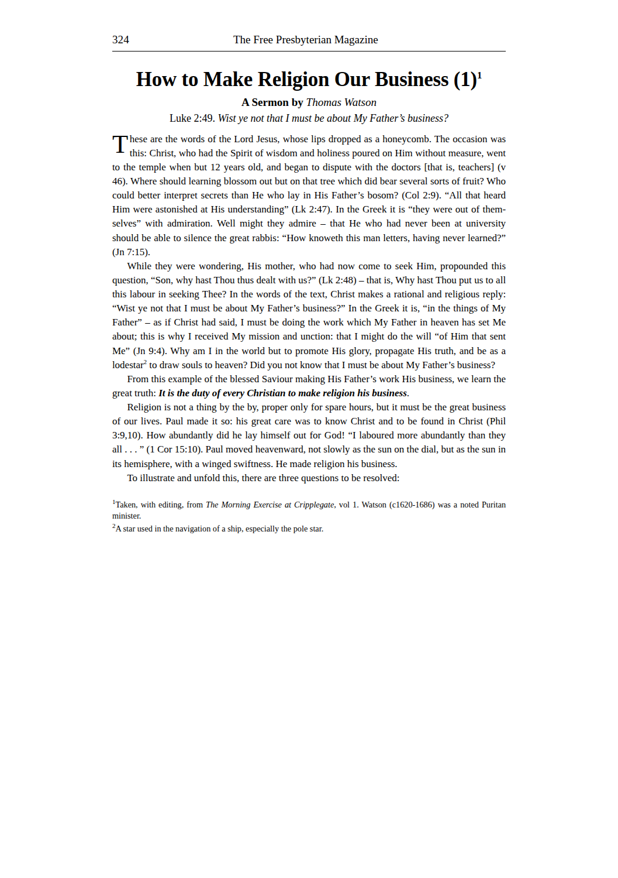324 The Free Presbyterian Magazine
How to Make Religion Our Business (1)1
A Sermon by Thomas Watson
Luke 2:49. Wist ye not that I must be about My Father’s business?
These are the words of the Lord Jesus, whose lips dropped as a honeycomb. The occasion was this: Christ, who had the Spirit of wisdom and holiness poured on Him without measure, went to the temple when but 12 years old, and began to dispute with the doctors [that is, teachers] (v 46). Where should learning blossom out but on that tree which did bear several sorts of fruit? Who could better interpret secrets than He who lay in His Father’s bosom? (Col 2:9). “All that heard Him were astonished at His understanding” (Lk 2:47). In the Greek it is “they were out of themselves” with admiration. Well might they admire – that He who had never been at university should be able to silence the great rabbis: “How knoweth this man letters, having never learned?” (Jn 7:15).
While they were wondering, His mother, who had now come to seek Him, propounded this question, “Son, why hast Thou thus dealt with us?” (Lk 2:48) – that is, Why hast Thou put us to all this labour in seeking Thee? In the words of the text, Christ makes a rational and religious reply: “Wist ye not that I must be about My Father’s business?” In the Greek it is, “in the things of My Father” – as if Christ had said, I must be doing the work which My Father in heaven has set Me about; this is why I received My mission and unction: that I might do the will “of Him that sent Me” (Jn 9:4). Why am I in the world but to promote His glory, propagate His truth, and be as a lodestar2 to draw souls to heaven? Did you not know that I must be about My Father’s business?
From this example of the blessed Saviour making His Father’s work His business, we learn the great truth: It is the duty of every Christian to make religion his business.
Religion is not a thing by the by, proper only for spare hours, but it must be the great business of our lives. Paul made it so: his great care was to know Christ and to be found in Christ (Phil 3:9,10). How abundantly did he lay himself out for God! “I laboured more abundantly than they all . . . ” (1 Cor 15:10). Paul moved heavenward, not slowly as the sun on the dial, but as the sun in its hemisphere, with a winged swiftness. He made religion his business.
To illustrate and unfold this, there are three questions to be resolved:
1Taken, with editing, from The Morning Exercise at Cripplegate, vol 1. Watson (c1620-1686) was a noted Puritan minister.
2A star used in the navigation of a ship, especially the pole star.